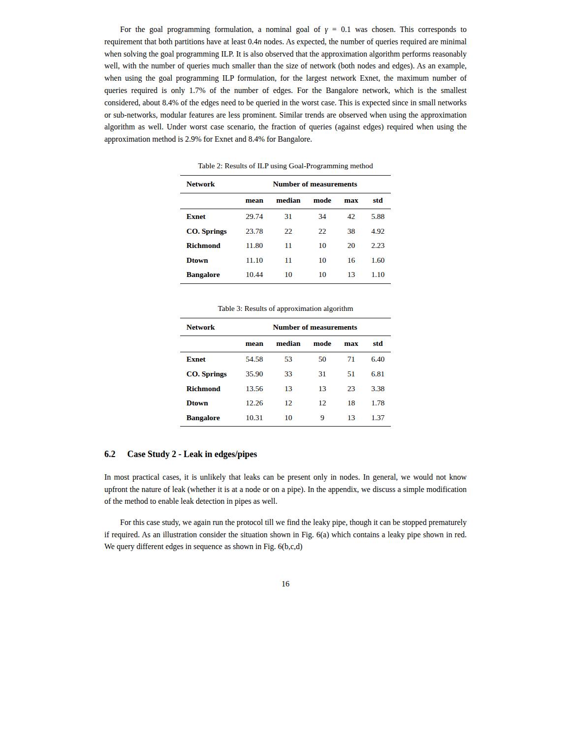For the goal programming formulation, a nominal goal of γ = 0.1 was chosen. This corresponds to requirement that both partitions have at least 0.4n nodes. As expected, the number of queries required are minimal when solving the goal programming ILP. It is also observed that the approximation algorithm performs reasonably well, with the number of queries much smaller than the size of network (both nodes and edges). As an example, when using the goal programming ILP formulation, for the largest network Exnet, the maximum number of queries required is only 1.7% of the number of edges. For the Bangalore network, which is the smallest considered, about 8.4% of the edges need to be queried in the worst case. This is expected since in small networks or sub-networks, modular features are less prominent. Similar trends are observed when using the approximation algorithm as well. Under worst case scenario, the fraction of queries (against edges) required when using the approximation method is 2.9% for Exnet and 8.4% for Bangalore.
Table 2: Results of ILP using Goal-Programming method
| Network | Number of measurements |
| --- | --- |
| | mean | median | mode | max | std |
| Exnet | 29.74 | 31 | 34 | 42 | 5.88 |
| CO. Springs | 23.78 | 22 | 22 | 38 | 4.92 |
| Richmond | 11.80 | 11 | 10 | 20 | 2.23 |
| Dtown | 11.10 | 11 | 10 | 16 | 1.60 |
| Bangalore | 10.44 | 10 | 10 | 13 | 1.10 |
Table 3: Results of approximation algorithm
| Network | Number of measurements |
| --- | --- |
| | mean | median | mode | max | std |
| Exnet | 54.58 | 53 | 50 | 71 | 6.40 |
| CO. Springs | 35.90 | 33 | 31 | 51 | 6.81 |
| Richmond | 13.56 | 13 | 13 | 23 | 3.38 |
| Dtown | 12.26 | 12 | 12 | 18 | 1.78 |
| Bangalore | 10.31 | 10 | 9 | 13 | 1.37 |
6.2 Case Study 2 - Leak in edges/pipes
In most practical cases, it is unlikely that leaks can be present only in nodes. In general, we would not know upfront the nature of leak (whether it is at a node or on a pipe). In the appendix, we discuss a simple modification of the method to enable leak detection in pipes as well.
For this case study, we again run the protocol till we find the leaky pipe, though it can be stopped prematurely if required. As an illustration consider the situation shown in Fig. 6(a) which contains a leaky pipe shown in red. We query different edges in sequence as shown in Fig. 6(b,c,d)
16